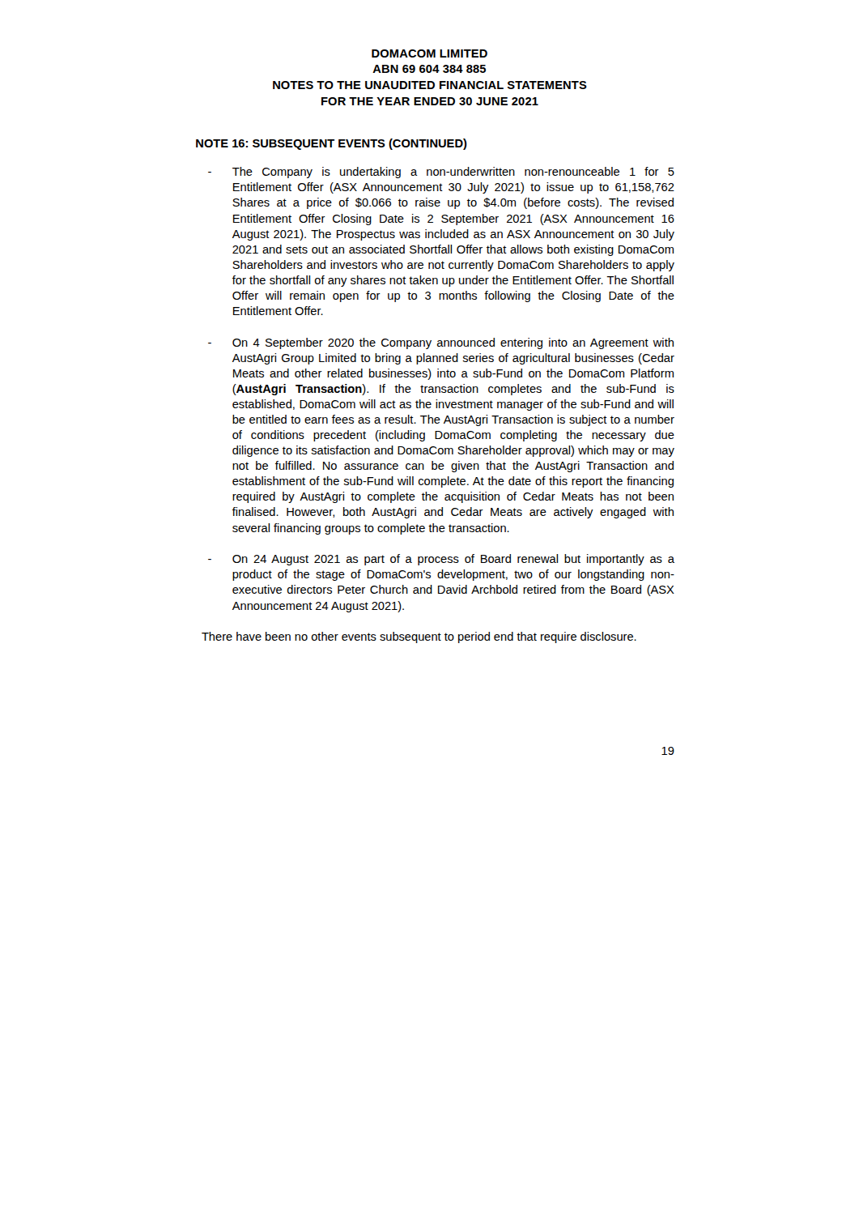DOMACOM LIMITED
ABN 69 604 384 885
NOTES TO THE UNAUDITED FINANCIAL STATEMENTS
FOR THE YEAR ENDED 30 JUNE 2021
NOTE 16: SUBSEQUENT EVENTS (CONTINUED)
The Company is undertaking a non-underwritten non-renounceable 1 for 5 Entitlement Offer (ASX Announcement 30 July 2021) to issue up to 61,158,762 Shares at a price of $0.066 to raise up to $4.0m (before costs). The revised Entitlement Offer Closing Date is 2 September 2021 (ASX Announcement 16 August 2021). The Prospectus was included as an ASX Announcement on 30 July 2021 and sets out an associated Shortfall Offer that allows both existing DomaCom Shareholders and investors who are not currently DomaCom Shareholders to apply for the shortfall of any shares not taken up under the Entitlement Offer. The Shortfall Offer will remain open for up to 3 months following the Closing Date of the Entitlement Offer.
On 4 September 2020 the Company announced entering into an Agreement with AustAgri Group Limited to bring a planned series of agricultural businesses (Cedar Meats and other related businesses) into a sub-Fund on the DomaCom Platform (AustAgri Transaction). If the transaction completes and the sub-Fund is established, DomaCom will act as the investment manager of the sub-Fund and will be entitled to earn fees as a result. The AustAgri Transaction is subject to a number of conditions precedent (including DomaCom completing the necessary due diligence to its satisfaction and DomaCom Shareholder approval) which may or may not be fulfilled. No assurance can be given that the AustAgri Transaction and establishment of the sub-Fund will complete. At the date of this report the financing required by AustAgri to complete the acquisition of Cedar Meats has not been finalised. However, both AustAgri and Cedar Meats are actively engaged with several financing groups to complete the transaction.
On 24 August 2021 as part of a process of Board renewal but importantly as a product of the stage of DomaCom's development, two of our longstanding non-executive directors Peter Church and David Archbold retired from the Board (ASX Announcement 24 August 2021).
There have been no other events subsequent to period end that require disclosure.
19